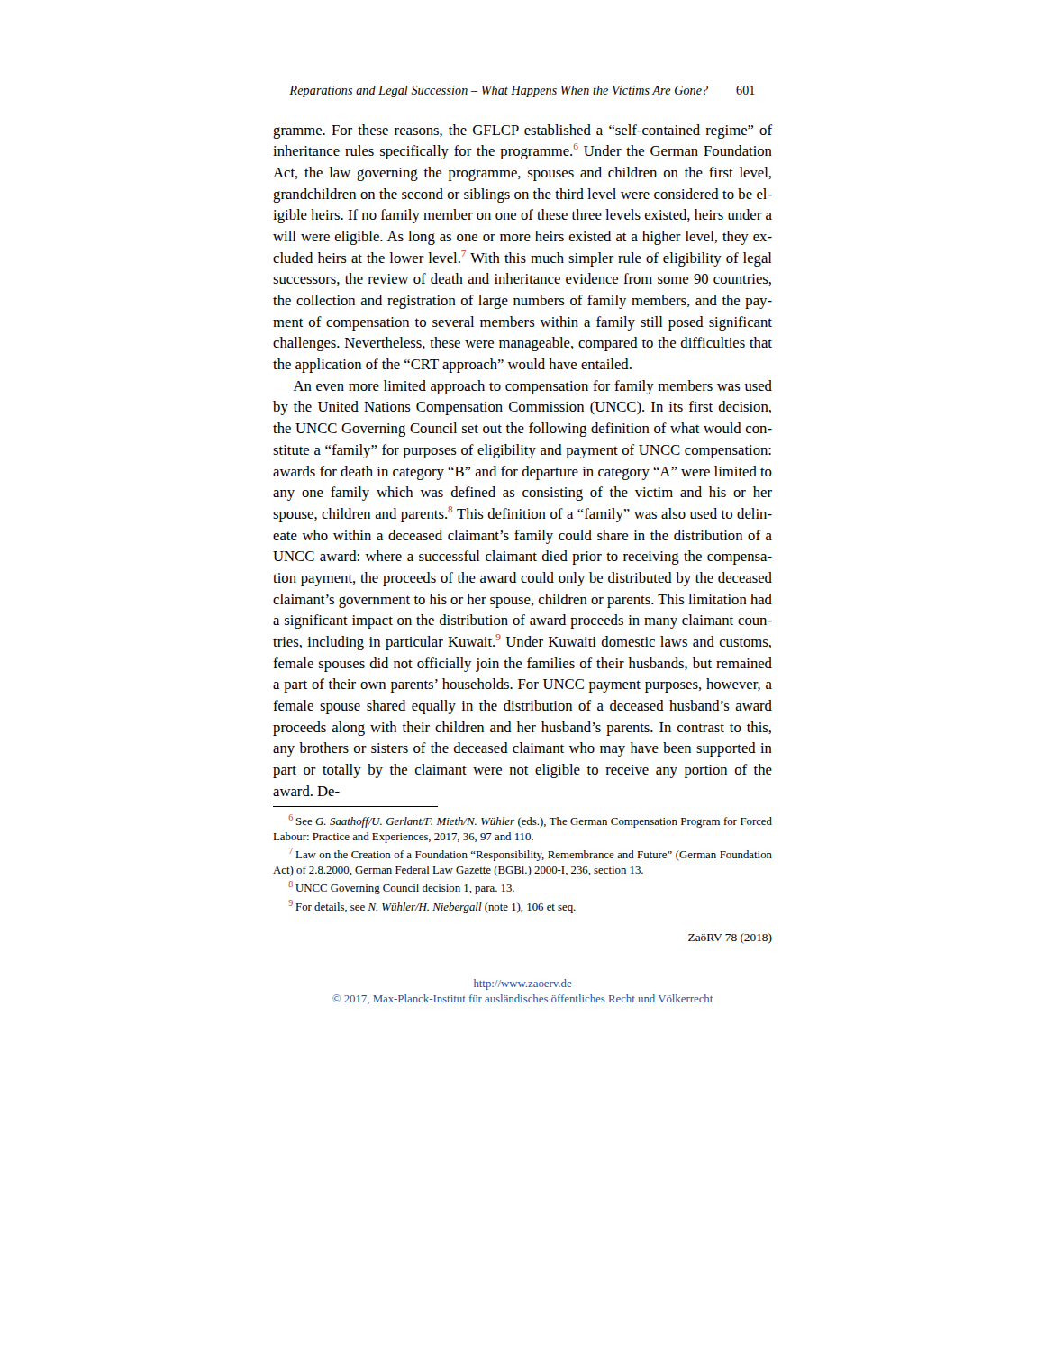Reparations and Legal Succession – What Happens When the Victims Are Gone?601
gramme. For these reasons, the GFLCP established a “self-contained regime” of inheritance rules specifically for the programme.6 Under the German Foundation Act, the law governing the programme, spouses and children on the first level, grandchildren on the second or siblings on the third level were considered to be eligible heirs. If no family member on one of these three levels existed, heirs under a will were eligible. As long as one or more heirs existed at a higher level, they excluded heirs at the lower level.7 With this much simpler rule of eligibility of legal successors, the review of death and inheritance evidence from some 90 countries, the collection and registration of large numbers of family members, and the payment of compensation to several members within a family still posed significant challenges. Nevertheless, these were manageable, compared to the difficulties that the application of the “CRT approach” would have entailed.
An even more limited approach to compensation for family members was used by the United Nations Compensation Commission (UNCC). In its first decision, the UNCC Governing Council set out the following definition of what would constitute a “family” for purposes of eligibility and payment of UNCC compensation: awards for death in category “B” and for departure in category “A” were limited to any one family which was defined as consisting of the victim and his or her spouse, children and parents.8 This definition of a “family” was also used to delineate who within a deceased claimant’s family could share in the distribution of a UNCC award: where a successful claimant died prior to receiving the compensation payment, the proceeds of the award could only be distributed by the deceased claimant’s government to his or her spouse, children or parents. This limitation had a significant impact on the distribution of award proceeds in many claimant countries, including in particular Kuwait.9 Under Kuwaiti domestic laws and customs, female spouses did not officially join the families of their husbands, but remained a part of their own parents’ households. For UNCC payment purposes, however, a female spouse shared equally in the distribution of a deceased husband’s award proceeds along with their children and her husband’s parents. In contrast to this, any brothers or sisters of the deceased claimant who may have been supported in part or totally by the claimant were not eligible to receive any portion of the award. De-
6 See G. Saathoff/U. Gerlant/F. Mieth/N. Wühler (eds.), The German Compensation Program for Forced Labour: Practice and Experiences, 2017, 36, 97 and 110.
7 Law on the Creation of a Foundation “Responsibility, Remembrance and Future” (German Foundation Act) of 2.8.2000, German Federal Law Gazette (BGBl.) 2000-I, 236, section 13.
8 UNCC Governing Council decision 1, para. 13.
9 For details, see N. Wühler/H. Niebergall (note 1), 106 et seq.
ZaöRV 78 (2018)
http://www.zaoerv.de
© 2017, Max-Planck-Institut für ausländisches öffentliches Recht und Völkerrecht